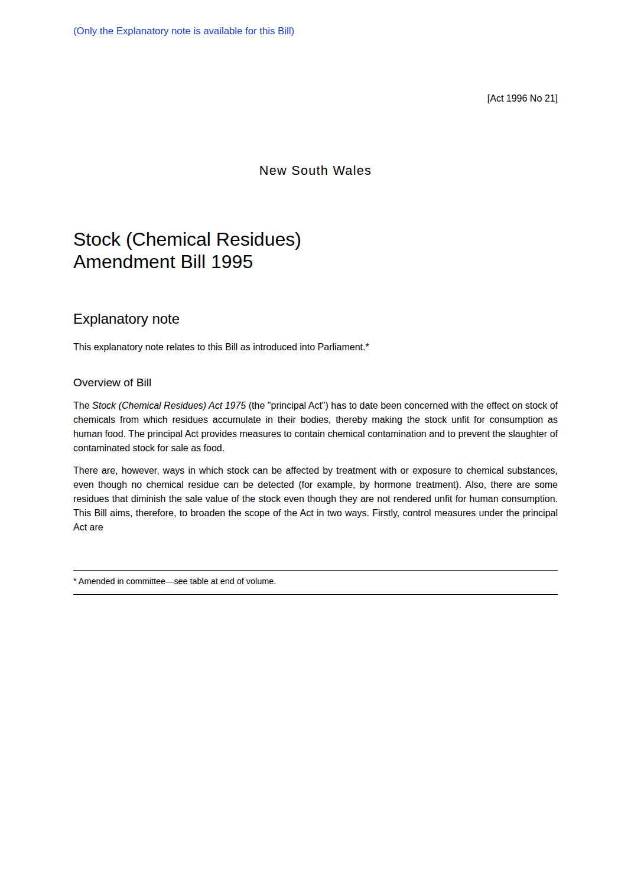(Only the Explanatory note is available for this Bill)
[Act 1996 No 21]
New South Wales
Stock (Chemical Residues)
Amendment Bill 1995
Explanatory note
This explanatory note relates to this Bill as introduced into Parliament.*
Overview of Bill
The Stock (Chemical Residues) Act 1975 (the "principal Act") has to date been concerned with the effect on stock of chemicals from which residues accumulate in their bodies, thereby making the stock unfit for consumption as human food. The principal Act provides measures to contain chemical contamination and to prevent the slaughter of contaminated stock for sale as food.
There are, however, ways in which stock can be affected by treatment with or exposure to chemical substances, even though no chemical residue can be detected (for example, by hormone treatment). Also, there are some residues that diminish the sale value of the stock even though they are not rendered unfit for human consumption. This Bill aims, therefore, to broaden the scope of the Act in two ways. Firstly, control measures under the principal Act are
* Amended in committee—see table at end of volume.